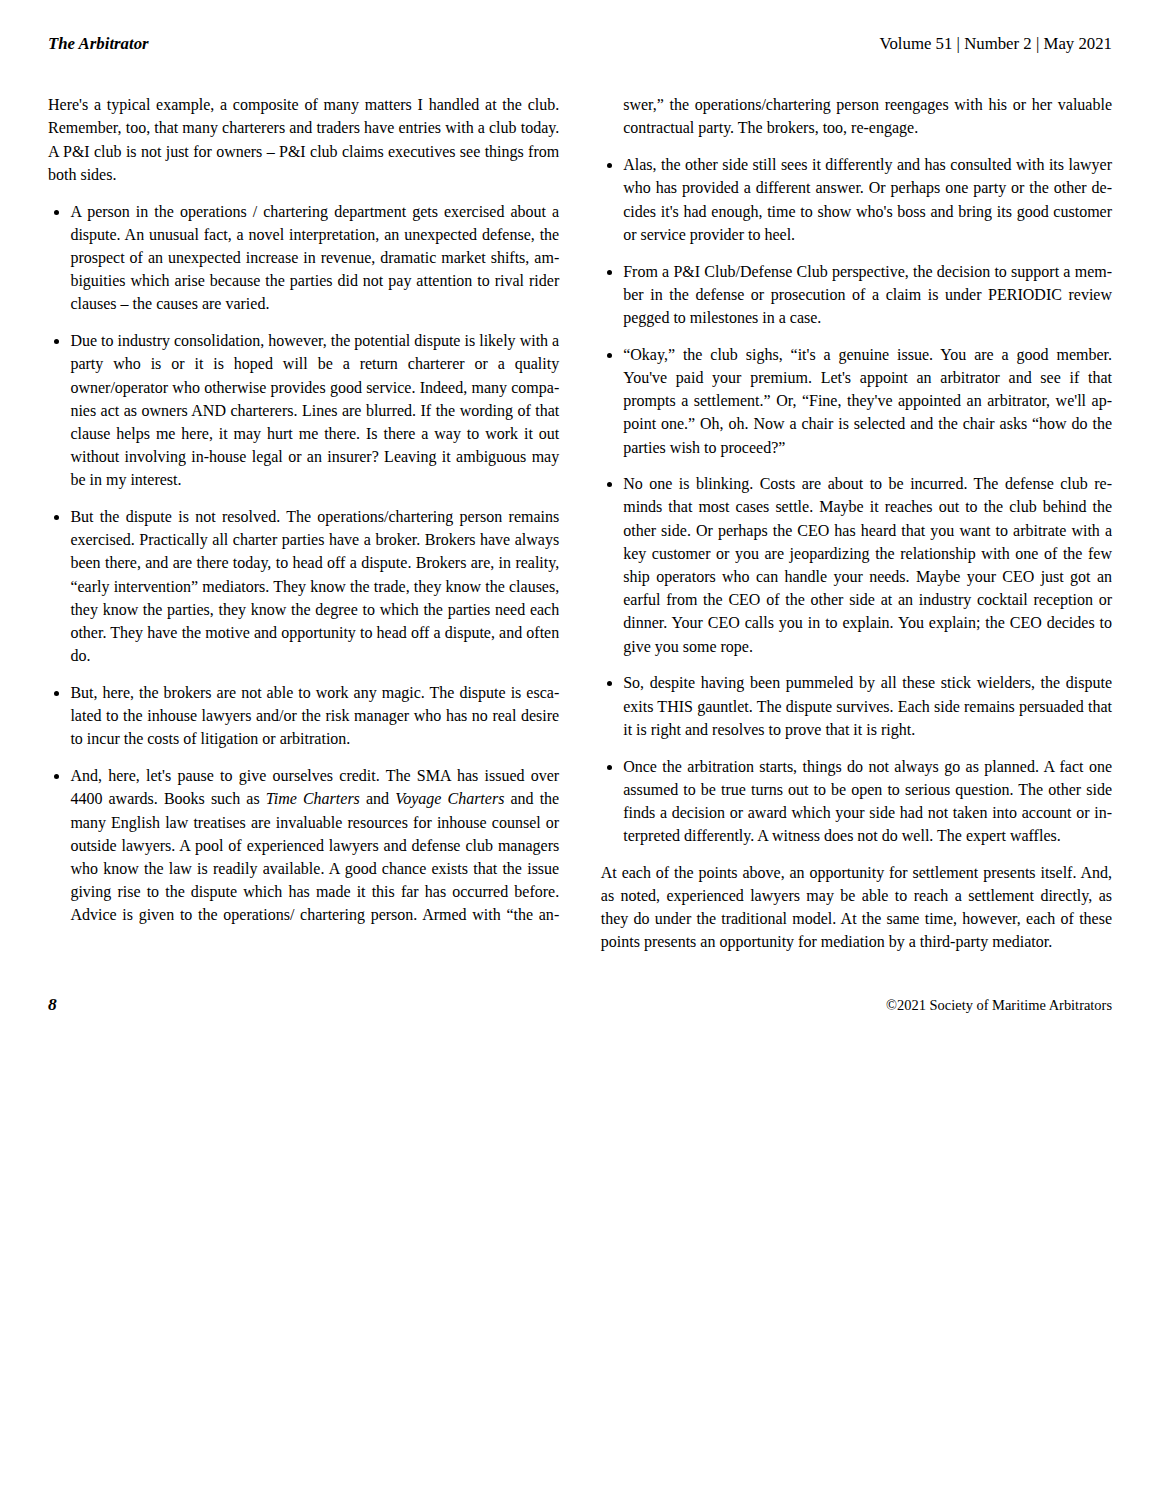The Arbitrator Volume 51 | Number 2 | May 2021
Here's a typical example, a composite of many matters I handled at the club. Remember, too, that many charterers and traders have entries with a club today. A P&I club is not just for owners – P&I club claims executives see things from both sides.
A person in the operations / chartering department gets exercised about a dispute. An unusual fact, a novel interpretation, an unexpected defense, the prospect of an unexpected increase in revenue, dramatic market shifts, ambiguities which arise because the parties did not pay attention to rival rider clauses – the causes are varied.
Due to industry consolidation, however, the potential dispute is likely with a party who is or it is hoped will be a return charterer or a quality owner/operator who otherwise provides good service. Indeed, many companies act as owners AND charterers. Lines are blurred. If the wording of that clause helps me here, it may hurt me there. Is there a way to work it out without involving in-house legal or an insurer? Leaving it ambiguous may be in my interest.
But the dispute is not resolved. The operations/chartering person remains exercised. Practically all charter parties have a broker. Brokers have always been there, and are there today, to head off a dispute. Brokers are, in reality, “early intervention” mediators. They know the trade, they know the clauses, they know the parties, they know the degree to which the parties need each other. They have the motive and opportunity to head off a dispute, and often do.
But, here, the brokers are not able to work any magic. The dispute is escalated to the inhouse lawyers and/or the risk manager who has no real desire to incur the costs of litigation or arbitration.
And, here, let's pause to give ourselves credit. The SMA has issued over 4400 awards. Books such as Time Charters and Voyage Charters and the many English law treatises are invaluable resources for inhouse counsel or outside lawyers. A pool of experienced lawyers and defense club managers who know the law is readily available. A good chance exists that the issue giving rise to the dispute which has made it this far has occurred before. Advice is given to the operations/ chartering person. Armed with “the answer,” the operations/chartering person reengages with his or her valuable contractual party. The brokers, too, re-engage.
Alas, the other side still sees it differently and has consulted with its lawyer who has provided a different answer. Or perhaps one party or the other decides it's had enough, time to show who's boss and bring its good customer or service provider to heel.
From a P&I Club/Defense Club perspective, the decision to support a member in the defense or prosecution of a claim is under periodic review pegged to milestones in a case.
“Okay,” the club sighs, “it's a genuine issue. You are a good member. You've paid your premium. Let's appoint an arbitrator and see if that prompts a settlement.” Or, “Fine, they've appointed an arbitrator, we'll appoint one.” Oh, oh. Now a chair is selected and the chair asks “how do the parties wish to proceed?”
No one is blinking. Costs are about to be incurred. The defense club reminds that most cases settle. Maybe it reaches out to the club behind the other side. Or perhaps the CEO has heard that you want to arbitrate with a key customer or you are jeopardizing the relationship with one of the few ship operators who can handle your needs. Maybe your CEO just got an earful from the CEO of the other side at an industry cocktail reception or dinner. Your CEO calls you in to explain. You explain; the CEO decides to give you some rope.
So, despite having been pummeled by all these stick wielders, the dispute exits this gauntlet. The dispute survives. Each side remains persuaded that it is right and resolves to prove that it is right.
Once the arbitration starts, things do not always go as planned. A fact one assumed to be true turns out to be open to serious question. The other side finds a decision or award which your side had not taken into account or interpreted differently. A witness does not do well. The expert waffles.
At each of the points above, an opportunity for settlement presents itself. And, as noted, experienced lawyers may be able to reach a settlement directly, as they do under the traditional model. At the same time, however, each of these points presents an opportunity for mediation by a third-party mediator.
8 ©2021 Society of Maritime Arbitrators